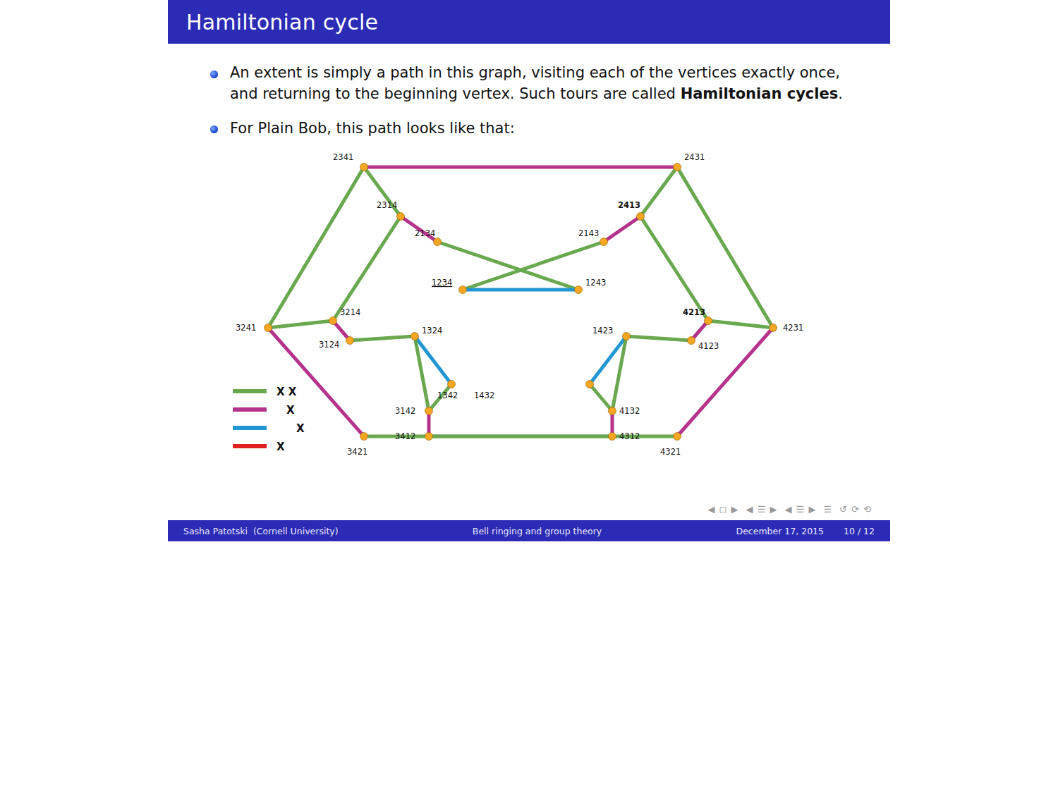Hamiltonian cycle
An extent is simply a path in this graph, visiting each of the vertices exactly once, and returning to the beginning vertex. Such tours are called Hamiltonian cycles.
For Plain Bob, this path looks like that:
2341 2431 2314 2413 2134 2143 1234 1243 3214 4213 3241 4231 3124 4123 1324 1423 1342 1432 3142 4132 3412 4312 3421 4321 X X X X X
◀ ◻ ▶ ◀ ☰ ▶ ◀ ☰ ▶ ☰ ↺ ⟳ ⟲
Sasha Patotski (Cornell University)
Bell ringing and group theory
December 17, 2015
10 / 12